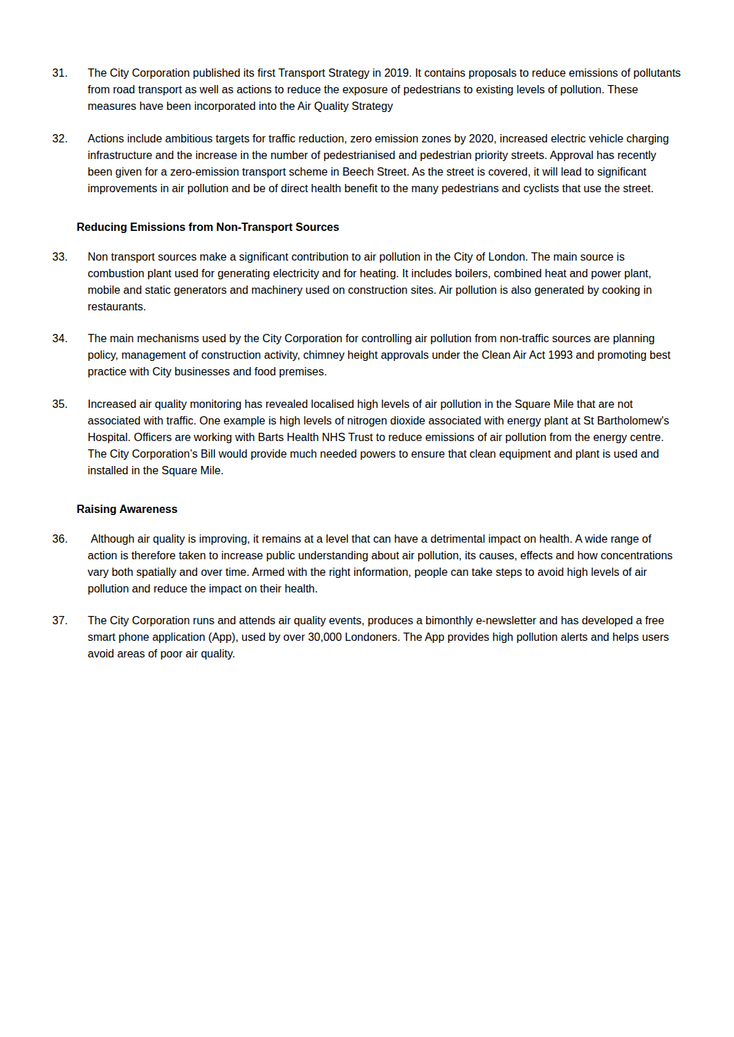31. The City Corporation published its first Transport Strategy in 2019. It contains proposals to reduce emissions of pollutants from road transport as well as actions to reduce the exposure of pedestrians to existing levels of pollution. These measures have been incorporated into the Air Quality Strategy
32. Actions include ambitious targets for traffic reduction, zero emission zones by 2020, increased electric vehicle charging infrastructure and the increase in the number of pedestrianised and pedestrian priority streets. Approval has recently been given for a zero-emission transport scheme in Beech Street. As the street is covered, it will lead to significant improvements in air pollution and be of direct health benefit to the many pedestrians and cyclists that use the street.
Reducing Emissions from Non-Transport Sources
33. Non transport sources make a significant contribution to air pollution in the City of London. The main source is combustion plant used for generating electricity and for heating. It includes boilers, combined heat and power plant, mobile and static generators and machinery used on construction sites. Air pollution is also generated by cooking in restaurants.
34. The main mechanisms used by the City Corporation for controlling air pollution from non-traffic sources are planning policy, management of construction activity, chimney height approvals under the Clean Air Act 1993 and promoting best practice with City businesses and food premises.
35. Increased air quality monitoring has revealed localised high levels of air pollution in the Square Mile that are not associated with traffic. One example is high levels of nitrogen dioxide associated with energy plant at St Bartholomew's Hospital. Officers are working with Barts Health NHS Trust to reduce emissions of air pollution from the energy centre. The City Corporation’s Bill would provide much needed powers to ensure that clean equipment and plant is used and installed in the Square Mile.
Raising Awareness
36. Although air quality is improving, it remains at a level that can have a detrimental impact on health. A wide range of action is therefore taken to increase public understanding about air pollution, its causes, effects and how concentrations vary both spatially and over time. Armed with the right information, people can take steps to avoid high levels of air pollution and reduce the impact on their health.
37. The City Corporation runs and attends air quality events, produces a bimonthly e-newsletter and has developed a free smart phone application (App), used by over 30,000 Londoners. The App provides high pollution alerts and helps users avoid areas of poor air quality.